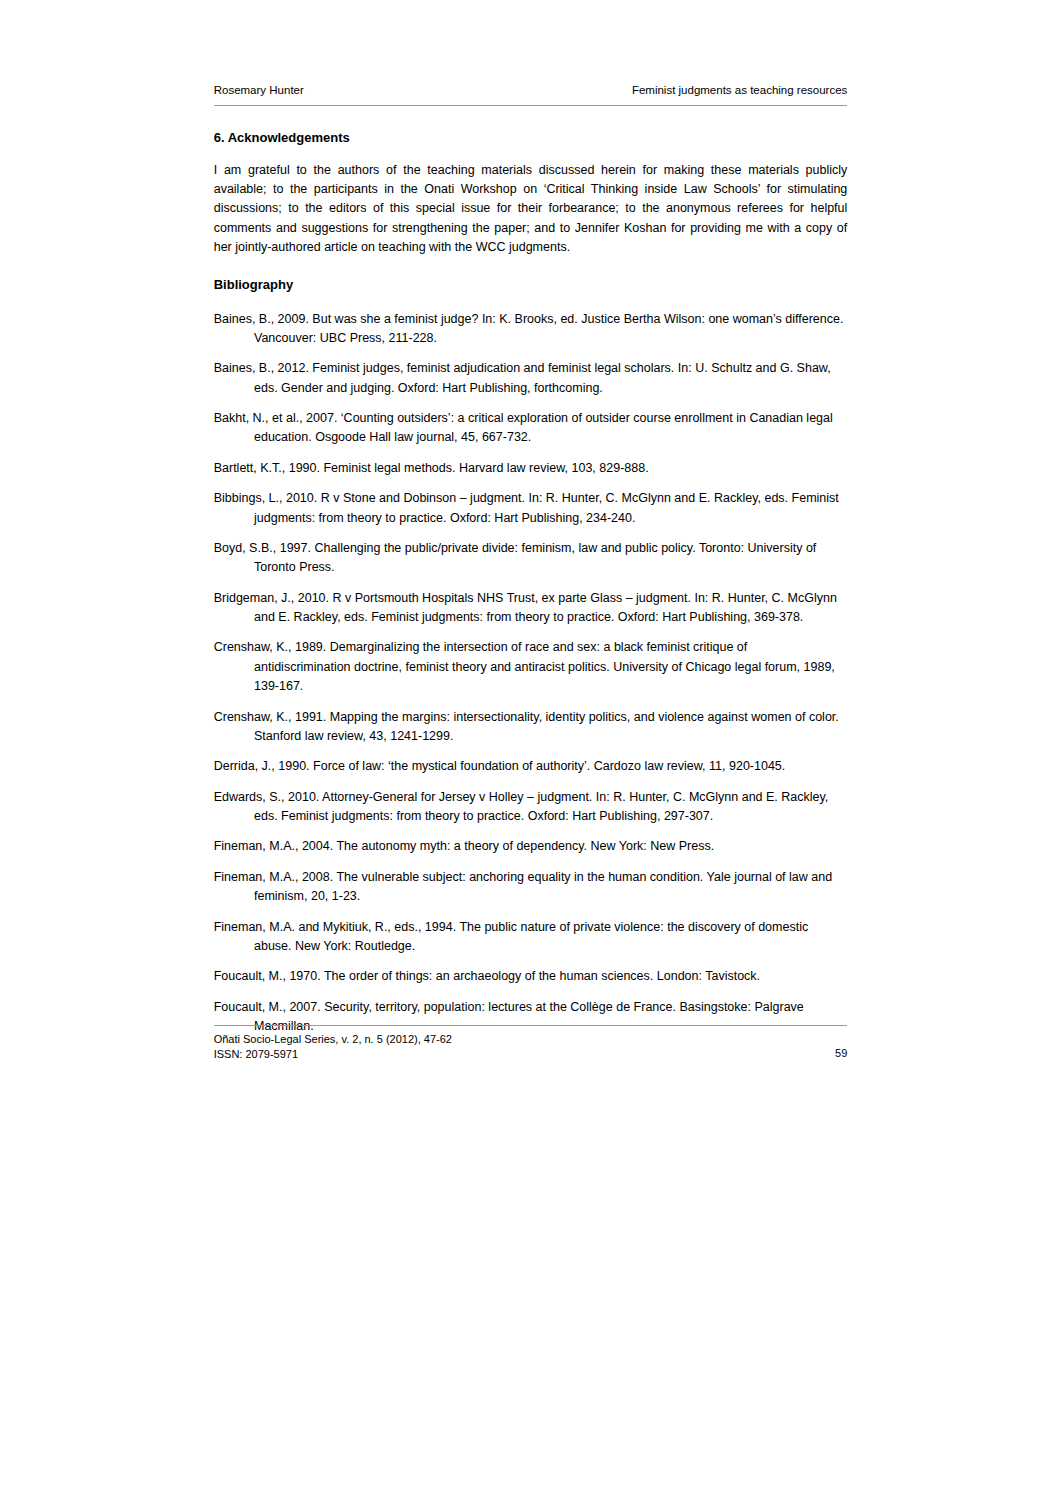Rosemary Hunter
Feminist judgments as teaching resources
6. Acknowledgements
I am grateful to the authors of the teaching materials discussed herein for making these materials publicly available; to the participants in the Onati Workshop on ‘Critical Thinking inside Law Schools’ for stimulating discussions; to the editors of this special issue for their forbearance; to the anonymous referees for helpful comments and suggestions for strengthening the paper; and to Jennifer Koshan for providing me with a copy of her jointly-authored article on teaching with the WCC judgments.
Bibliography
Baines, B., 2009. But was she a feminist judge? In: K. Brooks, ed. Justice Bertha Wilson: one woman’s difference. Vancouver: UBC Press, 211-228.
Baines, B., 2012. Feminist judges, feminist adjudication and feminist legal scholars. In: U. Schultz and G. Shaw, eds. Gender and judging. Oxford: Hart Publishing, forthcoming.
Bakht, N., et al., 2007. ‘Counting outsiders’: a critical exploration of outsider course enrollment in Canadian legal education. Osgoode Hall law journal, 45, 667-732.
Bartlett, K.T., 1990. Feminist legal methods. Harvard law review, 103, 829-888.
Bibbings, L., 2010. R v Stone and Dobinson – judgment. In: R. Hunter, C. McGlynn and E. Rackley, eds. Feminist judgments: from theory to practice. Oxford: Hart Publishing, 234-240.
Boyd, S.B., 1997. Challenging the public/private divide: feminism, law and public policy. Toronto: University of Toronto Press.
Bridgeman, J., 2010. R v Portsmouth Hospitals NHS Trust, ex parte Glass – judgment. In: R. Hunter, C. McGlynn and E. Rackley, eds. Feminist judgments: from theory to practice. Oxford: Hart Publishing, 369-378.
Crenshaw, K., 1989. Demarginalizing the intersection of race and sex: a black feminist critique of antidiscrimination doctrine, feminist theory and antiracist politics. University of Chicago legal forum, 1989, 139-167.
Crenshaw, K., 1991. Mapping the margins: intersectionality, identity politics, and violence against women of color. Stanford law review, 43, 1241-1299.
Derrida, J., 1990. Force of law: ‘the mystical foundation of authority’. Cardozo law review, 11, 920-1045.
Edwards, S., 2010. Attorney-General for Jersey v Holley – judgment. In: R. Hunter, C. McGlynn and E. Rackley, eds. Feminist judgments: from theory to practice. Oxford: Hart Publishing, 297-307.
Fineman, M.A., 2004. The autonomy myth: a theory of dependency. New York: New Press.
Fineman, M.A., 2008. The vulnerable subject: anchoring equality in the human condition. Yale journal of law and feminism, 20, 1-23.
Fineman, M.A. and Mykitiuk, R., eds., 1994. The public nature of private violence: the discovery of domestic abuse. New York: Routledge.
Foucault, M., 1970. The order of things: an archaeology of the human sciences. London: Tavistock.
Foucault, M., 2007. Security, territory, population: lectures at the Collège de France. Basingstoke: Palgrave Macmillan.
Oñati Socio-Legal Series, v. 2, n. 5 (2012), 47-62
ISSN: 2079-5971
59